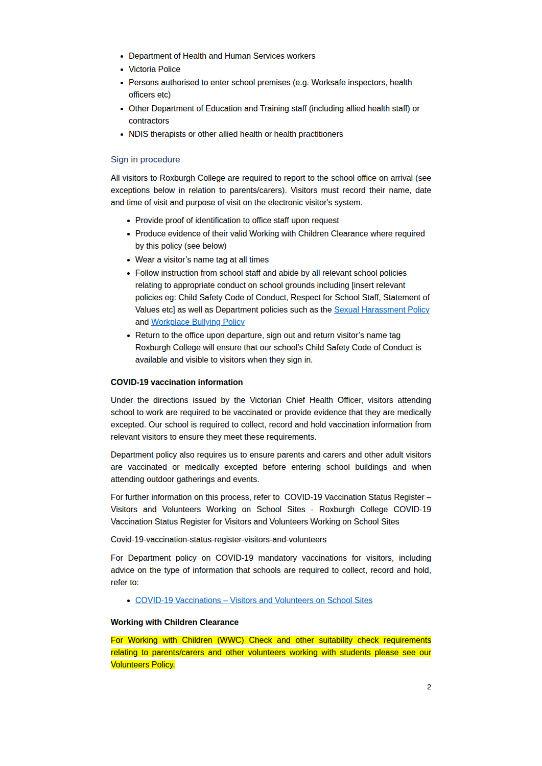Department of Health and Human Services workers
Victoria Police
Persons authorised to enter school premises (e.g. Worksafe inspectors, health officers etc)
Other Department of Education and Training staff (including allied health staff) or contractors
NDIS therapists or other allied health or health practitioners
Sign in procedure
All visitors to Roxburgh College are required to report to the school office on arrival (see exceptions below in relation to parents/carers). Visitors must record their name, date and time of visit and purpose of visit on the electronic visitor's system.
Provide proof of identification to office staff upon request
Produce evidence of their valid Working with Children Clearance where required by this policy (see below)
Wear a visitor’s name tag at all times
Follow instruction from school staff and abide by all relevant school policies relating to appropriate conduct on school grounds including [insert relevant policies eg: Child Safety Code of Conduct, Respect for School Staff, Statement of Values etc] as well as Department policies such as the Sexual Harassment Policy and Workplace Bullying Policy
Return to the office upon departure, sign out and return visitor’s name tag Roxburgh College will ensure that our school’s Child Safety Code of Conduct is available and visible to visitors when they sign in.
COVID-19 vaccination information
Under the directions issued by the Victorian Chief Health Officer, visitors attending school to work are required to be vaccinated or provide evidence that they are medically excepted. Our school is required to collect, record and hold vaccination information from relevant visitors to ensure they meet these requirements.
Department policy also requires us to ensure parents and carers and other adult visitors are vaccinated or medically excepted before entering school buildings and when attending outdoor gatherings and events.
For further information on this process, refer to COVID-19 Vaccination Status Register – Visitors and Volunteers Working on School Sites - Roxburgh College COVID-19 Vaccination Status Register for Visitors and Volunteers Working on School Sites
Covid-19-vaccination-status-register-visitors-and-volunteers
For Department policy on COVID-19 mandatory vaccinations for visitors, including advice on the type of information that schools are required to collect, record and hold, refer to:
COVID-19 Vaccinations – Visitors and Volunteers on School Sites
Working with Children Clearance
For Working with Children (WWC) Check and other suitability check requirements relating to parents/carers and other volunteers working with students please see our Volunteers Policy.
2